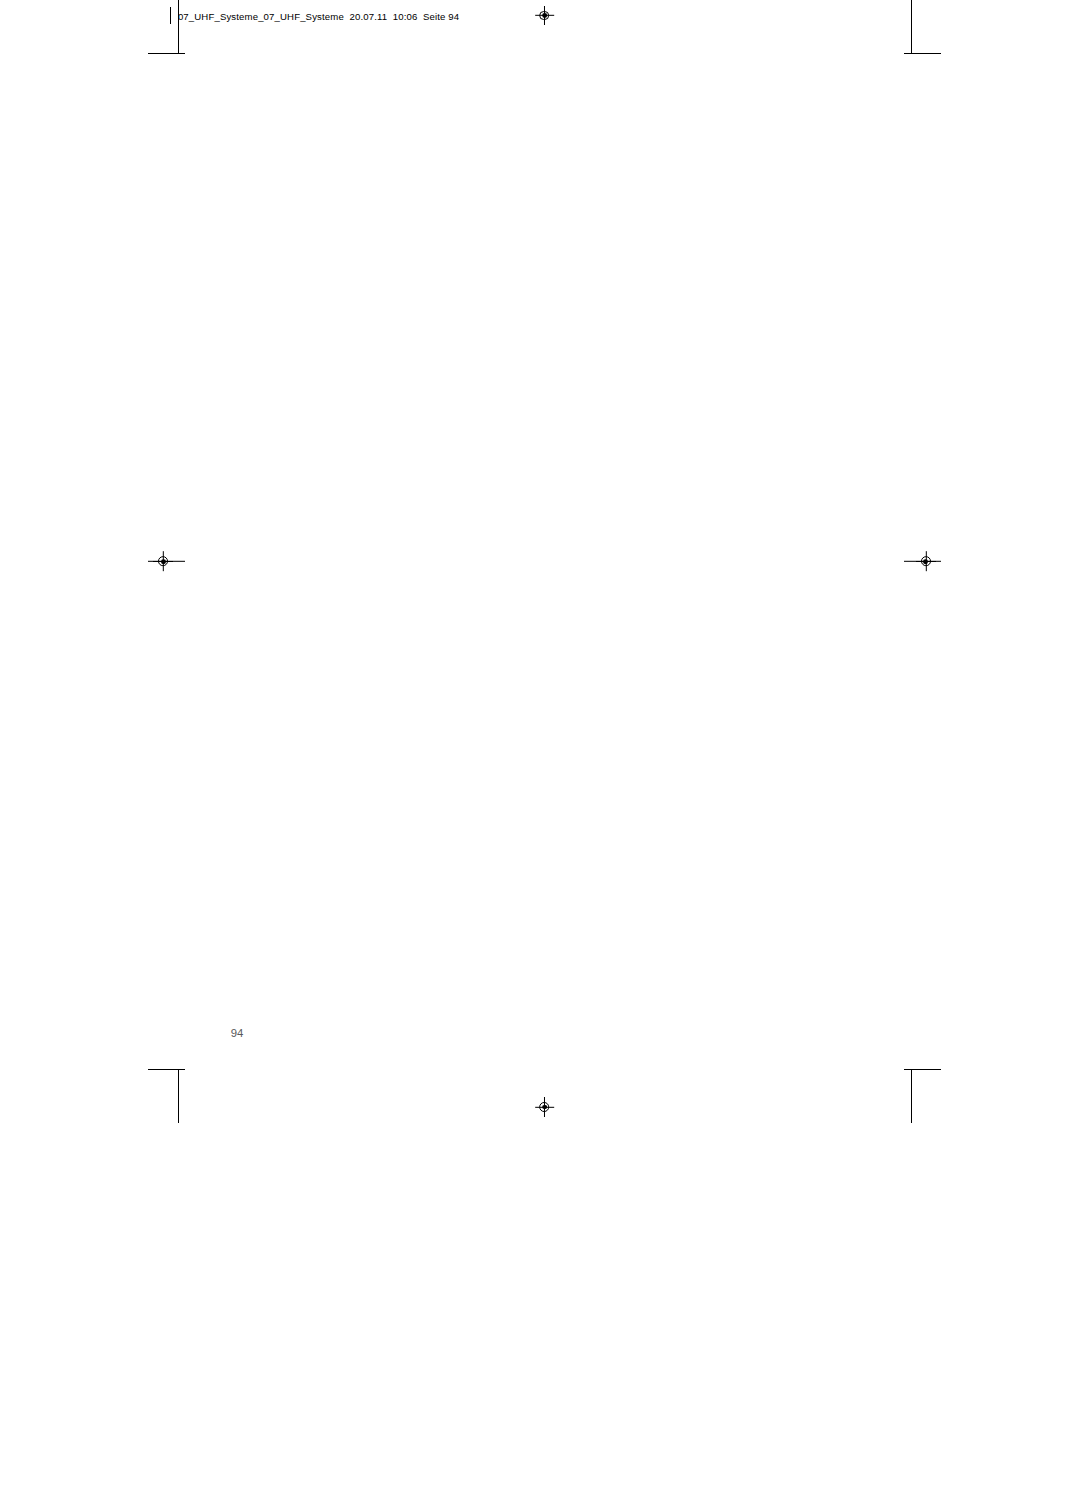07_UHF_Systeme_07_UHF_Systeme 20.07.11 10:06 Seite 94
94